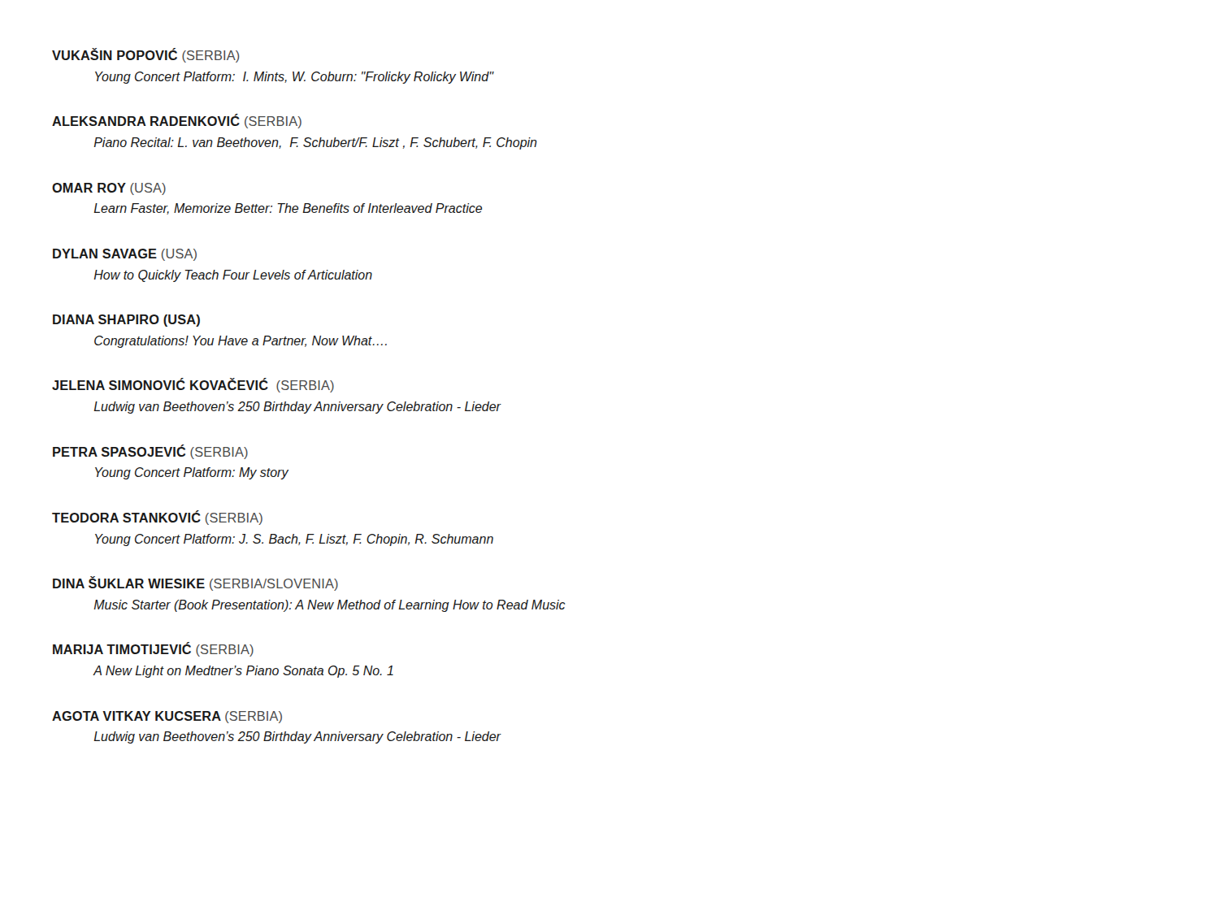VUKAŠIN POPOVIĆ (SERBIA)
Young Concert Platform: I. Mints, W. Coburn: "Frolicky Rolicky Wind"
ALEKSANDRA RADENKOVIĆ (SERBIA)
Piano Recital: L. van Beethoven, F. Schubert/F. Liszt , F. Schubert, F. Chopin
OMAR ROY (USA)
Learn Faster, Memorize Better: The Benefits of Interleaved Practice
DYLAN SAVAGE (USA)
How to Quickly Teach Four Levels of Articulation
DIANA SHAPIRO (USA)
Congratulations! You Have a Partner, Now What….
JELENA SIMONOVIĆ KOVAČEVIĆ (SERBIA)
Ludwig van Beethoven’s 250 Birthday Anniversary Celebration - Lieder
PETRA SPASOJEVIĆ (SERBIA)
Young Concert Platform: My story
TEODORA STANKOVIĆ (SERBIA)
Young Concert Platform: J. S. Bach, F. Liszt, F. Chopin, R. Schumann
DINA ŠUKLAR WIESIKE (SERBIA/SLOVENIA)
Music Starter (Book Presentation): A New Method of Learning How to Read Music
MARIJA TIMOTIJEVIĆ (SERBIA)
A New Light on Medtner’s Piano Sonata Op. 5 No. 1
AGOTA VITKAY KUCSERA (SERBIA)
Ludwig van Beethoven’s 250 Birthday Anniversary Celebration - Lieder